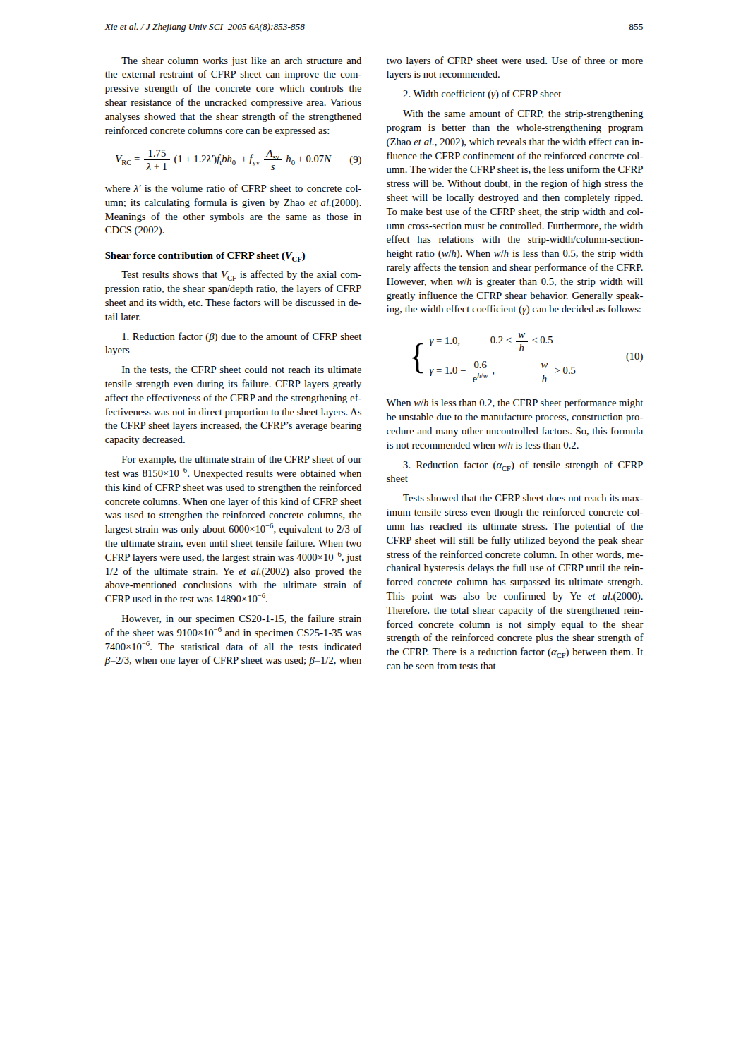Xie et al. / J Zhejiang Univ SCI 2005 6A(8):853-858 855
The shear column works just like an arch structure and the external restraint of CFRP sheet can improve the compressive strength of the concrete core which controls the shear resistance of the uncracked compressive area. Various analyses showed that the shear strength of the strengthened reinforced concrete columns core can be expressed as:
VRC = 1.75 λ + 1 (1 + 1.2λ′)ftbh0 + fyv Asv s h0 + 0.07N (9)
where λ′ is the volume ratio of CFRP sheet to concrete column; its calculating formula is given by Zhao et al.(2000). Meanings of the other symbols are the same as those in CDCS (2002).
Shear force contribution of CFRP sheet (VCF)
Test results shows that VCF is affected by the axial compression ratio, the shear span/depth ratio, the layers of CFRP sheet and its width, etc. These factors will be discussed in detail later.
1. Reduction factor (β) due to the amount of CFRP sheet layers
In the tests, the CFRP sheet could not reach its ultimate tensile strength even during its failure. CFRP layers greatly affect the effectiveness of the CFRP and the strengthening effectiveness was not in direct proportion to the sheet layers. As the CFRP sheet layers increased, the CFRP’s average bearing capacity decreased.
For example, the ultimate strain of the CFRP sheet of our test was 8150×10−6. Unexpected results were obtained when this kind of CFRP sheet was used to strengthen the reinforced concrete columns. When one layer of this kind of CFRP sheet was used to strengthen the reinforced concrete columns, the largest strain was only about 6000×10−6, equivalent to 2/3 of the ultimate strain, even until sheet tensile failure. When two CFRP layers were used, the largest strain was 4000×10−6, just 1/2 of the ultimate strain. Ye et al.(2002) also proved the above-mentioned conclusions with the ultimate strain of CFRP used in the test was 14890×10−6.
However, in our specimen CS20-1-15, the failure strain of the sheet was 9100×10−6 and in specimen CS25-1-35 was 7400×10−6. The statistical data of all the tests indicated β=2/3, when one layer of CFRP sheet was used; β=1/2, when two layers of CFRP sheet were used. Use of three or more layers is not recommended.
2. Width coefficient (γ) of CFRP sheet
With the same amount of CFRP, the strip-strengthening program is better than the whole-strengthening program (Zhao et al., 2002), which reveals that the width effect can influence the CFRP confinement of the reinforced concrete column. The wider the CFRP sheet is, the less uniform the CFRP stress will be. Without doubt, in the region of high stress the sheet will be locally destroyed and then completely ripped. To make best use of the CFRP sheet, the strip width and column cross-section must be controlled. Furthermore, the width effect has relations with the strip-width/column-section-height ratio (w/h). When w/h is less than 0.5, the strip width rarely affects the tension and shear performance of the CFRP. However, when w/h is greater than 0.5, the strip width will greatly influence the CFRP shear behavior. Generally speaking, the width effect coefficient (γ) can be decided as follows:
{ γ = 1.0, 0.2 ≤ wh ≤ 0.5 γ = 1.0 − 0.6 eh/w, wh > 0.5 (10)
When w/h is less than 0.2, the CFRP sheet performance might be unstable due to the manufacture process, construction procedure and many other uncontrolled factors. So, this formula is not recommended when w/h is less than 0.2.
3. Reduction factor (αCF) of tensile strength of CFRP sheet
Tests showed that the CFRP sheet does not reach its maximum tensile stress even though the reinforced concrete column has reached its ultimate stress. The potential of the CFRP sheet will still be fully utilized beyond the peak shear stress of the reinforced concrete column. In other words, mechanical hysteresis delays the full use of CFRP until the reinforced concrete column has surpassed its ultimate strength. This point was also be confirmed by Ye et al.(2000). Therefore, the total shear capacity of the strengthened reinforced concrete column is not simply equal to the shear strength of the reinforced concrete plus the shear strength of the CFRP. There is a reduction factor (αCF) between them. It can be seen from tests that